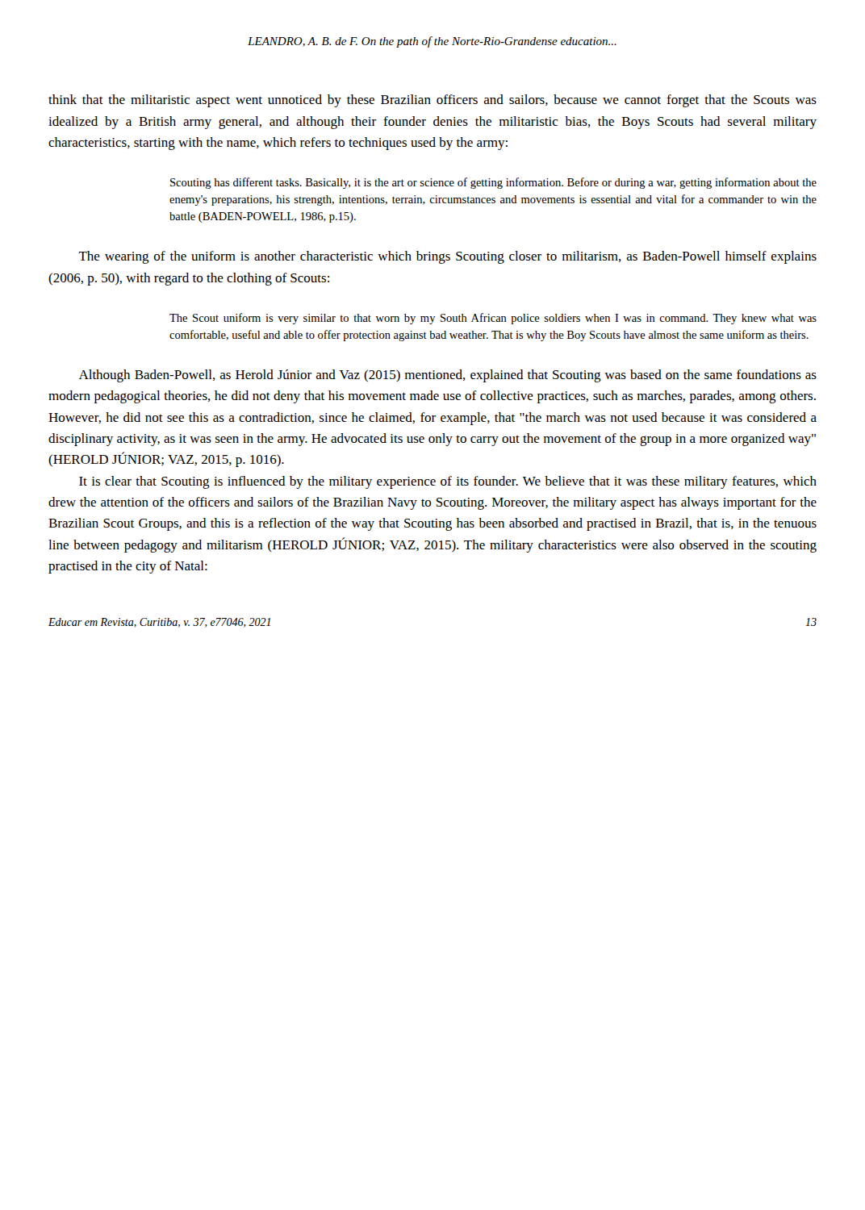LEANDRO, A. B. de F. On the path of the Norte-Rio-Grandense education...
think that the militaristic aspect went unnoticed by these Brazilian officers and sailors, because we cannot forget that the Scouts was idealized by a British army general, and although their founder denies the militaristic bias, the Boys Scouts had several military characteristics, starting with the name, which refers to techniques used by the army:
Scouting has different tasks. Basically, it is the art or science of getting information. Before or during a war, getting information about the enemy's preparations, his strength, intentions, terrain, circumstances and movements is essential and vital for a commander to win the battle (BADEN-POWELL, 1986, p.15).
The wearing of the uniform is another characteristic which brings Scouting closer to militarism, as Baden-Powell himself explains (2006, p. 50), with regard to the clothing of Scouts:
The Scout uniform is very similar to that worn by my South African police soldiers when I was in command. They knew what was comfortable, useful and able to offer protection against bad weather. That is why the Boy Scouts have almost the same uniform as theirs.
Although Baden-Powell, as Herold Júnior and Vaz (2015) mentioned, explained that Scouting was based on the same foundations as modern pedagogical theories, he did not deny that his movement made use of collective practices, such as marches, parades, among others. However, he did not see this as a contradiction, since he claimed, for example, that "the march was not used because it was considered a disciplinary activity, as it was seen in the army. He advocated its use only to carry out the movement of the group in a more organized way" (HEROLD JÚNIOR; VAZ, 2015, p. 1016).
It is clear that Scouting is influenced by the military experience of its founder. We believe that it was these military features, which drew the attention of the officers and sailors of the Brazilian Navy to Scouting. Moreover, the military aspect has always important for the Brazilian Scout Groups, and this is a reflection of the way that Scouting has been absorbed and practised in Brazil, that is, in the tenuous line between pedagogy and militarism (HEROLD JÚNIOR; VAZ, 2015). The military characteristics were also observed in the scouting practised in the city of Natal:
Educar em Revista, Curitiba, v. 37, e77046, 2021 13